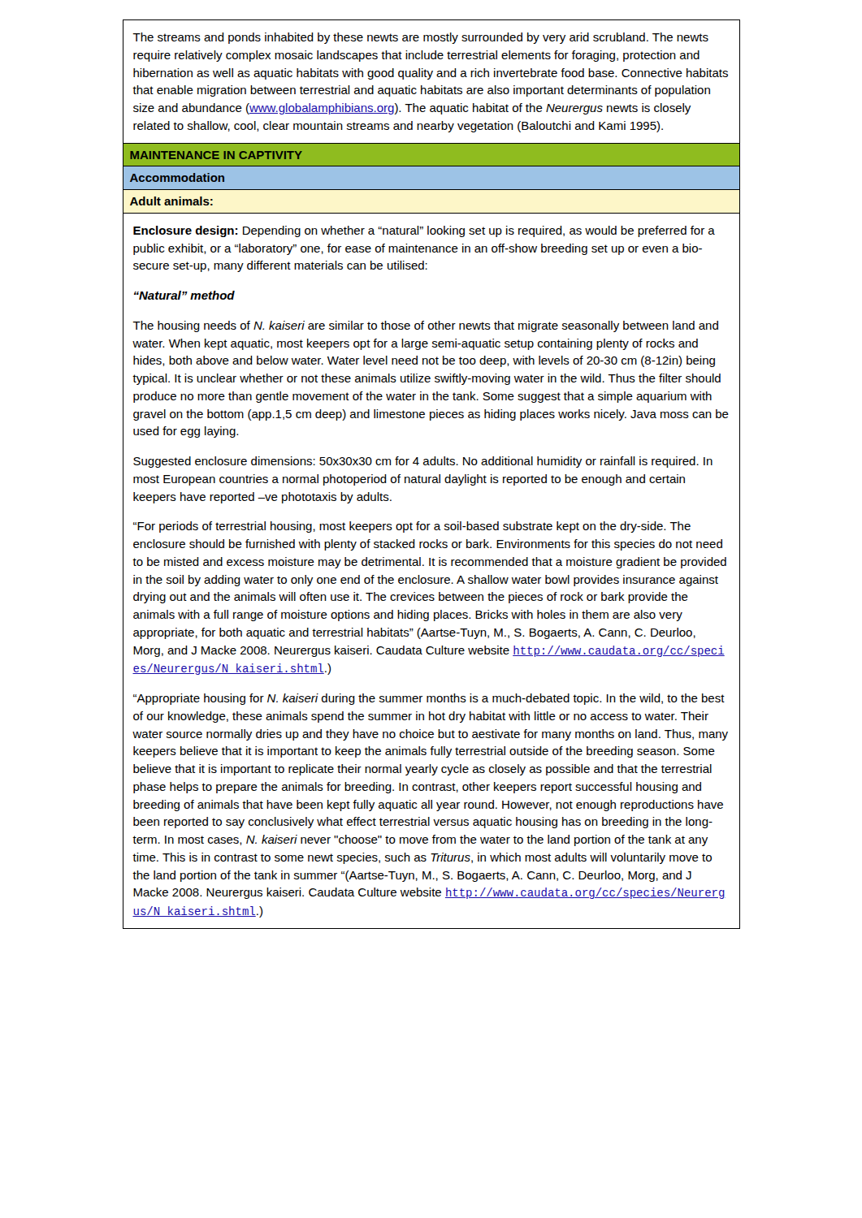The streams and ponds inhabited by these newts are mostly surrounded by very arid scrubland. The newts require relatively complex mosaic landscapes that include terrestrial elements for foraging, protection and hibernation as well as aquatic habitats with good quality and a rich invertebrate food base. Connective habitats that enable migration between terrestrial and aquatic habitats are also important determinants of population size and abundance (www.globalamphibians.org). The aquatic habitat of the Neurergus newts is closely related to shallow, cool, clear mountain streams and nearby vegetation (Baloutchi and Kami 1995).
MAINTENANCE IN CAPTIVITY
Accommodation
Adult animals:
Enclosure design: Depending on whether a “natural” looking set up is required, as would be preferred for a public exhibit, or a “laboratory” one, for ease of maintenance in an off-show breeding set up or even a bio-secure set-up, many different materials can be utilised:
“Natural” method
The housing needs of N. kaiseri are similar to those of other newts that migrate seasonally between land and water. When kept aquatic, most keepers opt for a large semi-aquatic setup containing plenty of rocks and hides, both above and below water. Water level need not be too deep, with levels of 20-30 cm (8-12in) being typical. It is unclear whether or not these animals utilize swiftly-moving water in the wild. Thus the filter should produce no more than gentle movement of the water in the tank. Some suggest that a simple aquarium with gravel on the bottom (app.1,5 cm deep) and limestone pieces as hiding places works nicely. Java moss can be used for egg laying.
Suggested enclosure dimensions: 50x30x30 cm for 4 adults. No additional humidity or rainfall is required. In most European countries a normal photoperiod of natural daylight is reported to be enough and certain keepers have reported –ve phototaxis by adults.
“For periods of terrestrial housing, most keepers opt for a soil-based substrate kept on the dry-side. The enclosure should be furnished with plenty of stacked rocks or bark. Environments for this species do not need to be misted and excess moisture may be detrimental. It is recommended that a moisture gradient be provided in the soil by adding water to only one end of the enclosure. A shallow water bowl provides insurance against drying out and the animals will often use it. The crevices between the pieces of rock or bark provide the animals with a full range of moisture options and hiding places. Bricks with holes in them are also very appropriate, for both aquatic and terrestrial habitats” (Aartse-Tuyn, M., S. Bogaerts, A. Cann, C. Deurloo, Morg, and J Macke 2008. Neurergus kaiseri. Caudata Culture website http://www.caudata.org/cc/species/Neurergus/N kaiseri.shtml.)
“Appropriate housing for N. kaiseri during the summer months is a much-debated topic. In the wild, to the best of our knowledge, these animals spend the summer in hot dry habitat with little or no access to water. Their water source normally dries up and they have no choice but to aestivate for many months on land. Thus, many keepers believe that it is important to keep the animals fully terrestrial outside of the breeding season. Some believe that it is important to replicate their normal yearly cycle as closely as possible and that the terrestrial phase helps to prepare the animals for breeding. In contrast, other keepers report successful housing and breeding of animals that have been kept fully aquatic all year round. However, not enough reproductions have been reported to say conclusively what effect terrestrial versus aquatic housing has on breeding in the long-term. In most cases, N. kaiseri never "choose" to move from the water to the land portion of the tank at any time. This is in contrast to some newt species, such as Triturus, in which most adults will voluntarily move to the land portion of the tank in summer “(Aartse-Tuyn, M., S. Bogaerts, A. Cann, C. Deurloo, Morg, and J Macke 2008. Neurergus kaiseri. Caudata Culture website http://www.caudata.org/cc/species/Neurergus/N kaiseri.shtml.)